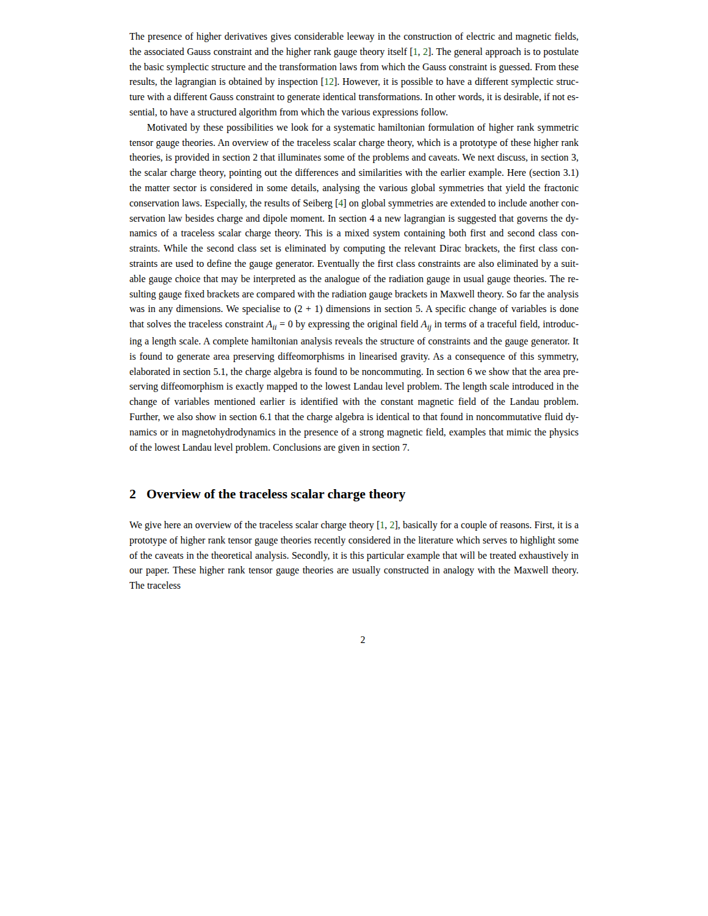The presence of higher derivatives gives considerable leeway in the construction of electric and magnetic fields, the associated Gauss constraint and the higher rank gauge theory itself [1, 2]. The general approach is to postulate the basic symplectic structure and the transformation laws from which the Gauss constraint is guessed. From these results, the lagrangian is obtained by inspection [12]. However, it is possible to have a different symplectic structure with a different Gauss constraint to generate identical transformations. In other words, it is desirable, if not essential, to have a structured algorithm from which the various expressions follow.
Motivated by these possibilities we look for a systematic hamiltonian formulation of higher rank symmetric tensor gauge theories. An overview of the traceless scalar charge theory, which is a prototype of these higher rank theories, is provided in section 2 that illuminates some of the problems and caveats. We next discuss, in section 3, the scalar charge theory, pointing out the differences and similarities with the earlier example. Here (section 3.1) the matter sector is considered in some details, analysing the various global symmetries that yield the fractonic conservation laws. Especially, the results of Seiberg [4] on global symmetries are extended to include another conservation law besides charge and dipole moment. In section 4 a new lagrangian is suggested that governs the dynamics of a traceless scalar charge theory. This is a mixed system containing both first and second class constraints. While the second class set is eliminated by computing the relevant Dirac brackets, the first class constraints are used to define the gauge generator. Eventually the first class constraints are also eliminated by a suitable gauge choice that may be interpreted as the analogue of the radiation gauge in usual gauge theories. The resulting gauge fixed brackets are compared with the radiation gauge brackets in Maxwell theory. So far the analysis was in any dimensions. We specialise to (2 + 1) dimensions in section 5. A specific change of variables is done that solves the traceless constraint Aii = 0 by expressing the original field Aij in terms of a traceful field, introducing a length scale. A complete hamiltonian analysis reveals the structure of constraints and the gauge generator. It is found to generate area preserving diffeomorphisms in linearised gravity. As a consequence of this symmetry, elaborated in section 5.1, the charge algebra is found to be noncommuting. In section 6 we show that the area preserving diffeomorphism is exactly mapped to the lowest Landau level problem. The length scale introduced in the change of variables mentioned earlier is identified with the constant magnetic field of the Landau problem. Further, we also show in section 6.1 that the charge algebra is identical to that found in noncommutative fluid dynamics or in magnetohydrodynamics in the presence of a strong magnetic field, examples that mimic the physics of the lowest Landau level problem. Conclusions are given in section 7.
2 Overview of the traceless scalar charge theory
We give here an overview of the traceless scalar charge theory [1, 2], basically for a couple of reasons. First, it is a prototype of higher rank tensor gauge theories recently considered in the literature which serves to highlight some of the caveats in the theoretical analysis. Secondly, it is this particular example that will be treated exhaustively in our paper. These higher rank tensor gauge theories are usually constructed in analogy with the Maxwell theory. The traceless
2